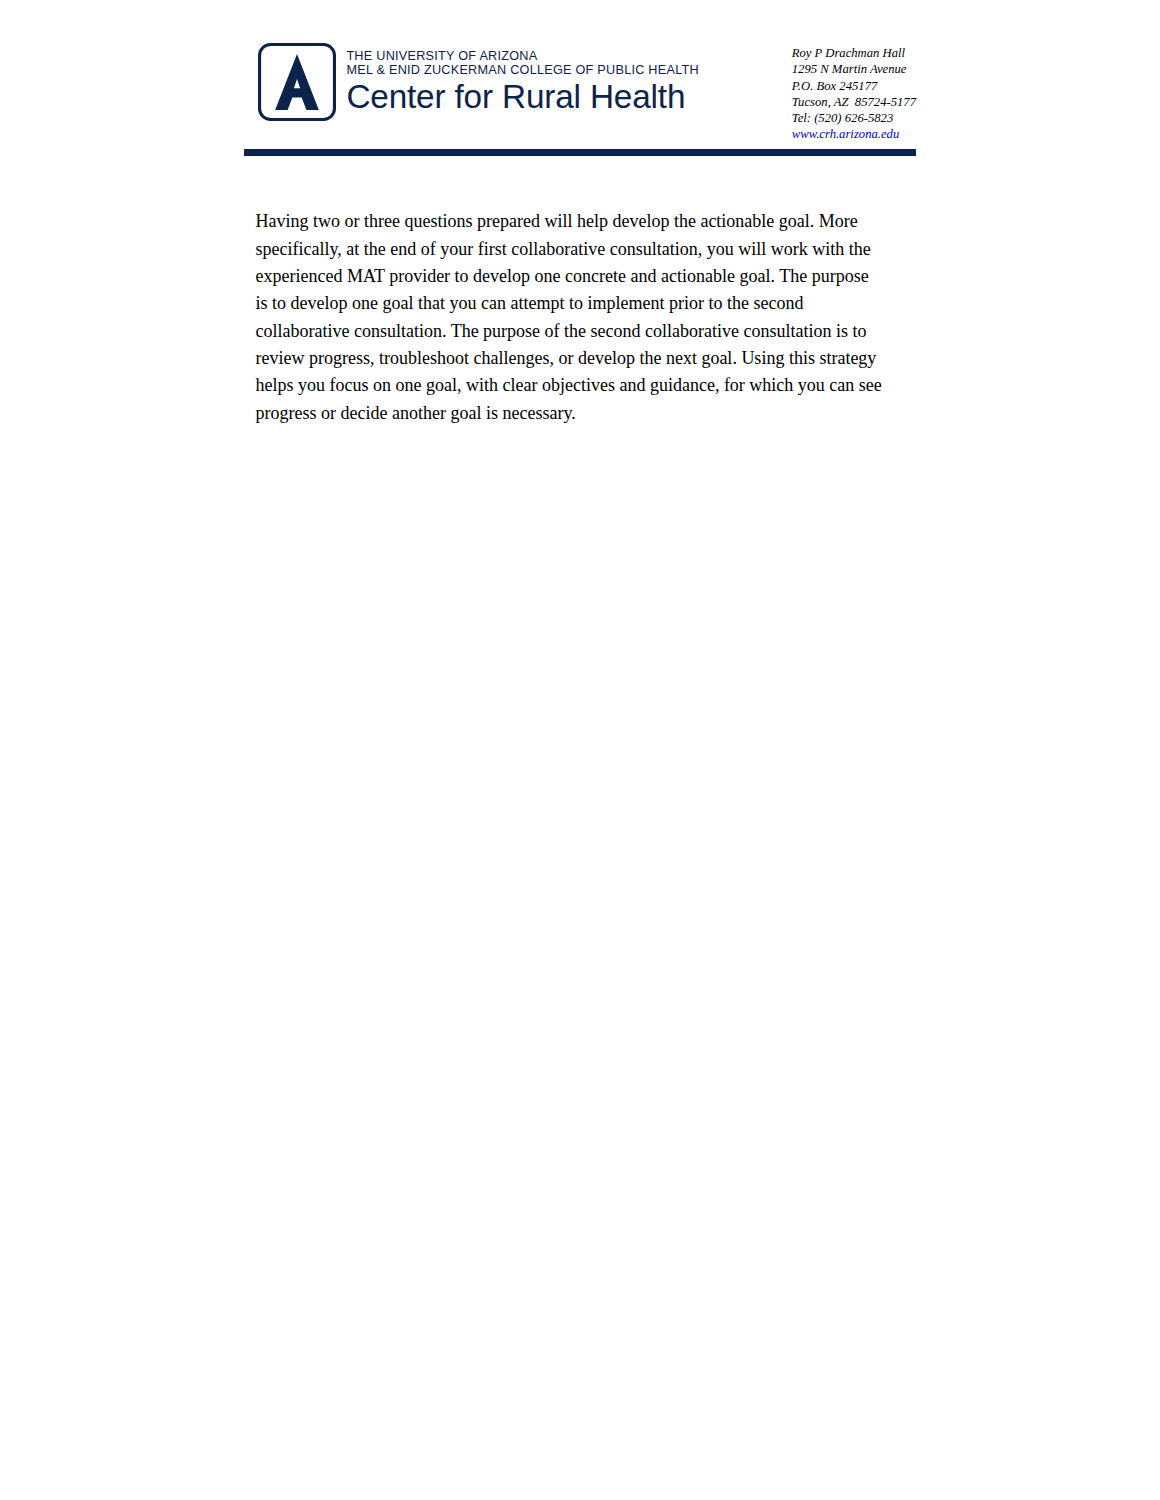The University of Arizona
Mel & Enid Zuckerman College of Public Health
Center for Rural Health
Roy P Drachman Hall
1295 N Martin Avenue
P.O. Box 245177
Tucson, AZ 85724-5177
Tel: (520) 626-5823
www.crh.arizona.edu
Having two or three questions prepared will help develop the actionable goal. More specifically, at the end of your first collaborative consultation, you will work with the experienced MAT provider to develop one concrete and actionable goal. The purpose is to develop one goal that you can attempt to implement prior to the second collaborative consultation. The purpose of the second collaborative consultation is to review progress, troubleshoot challenges, or develop the next goal. Using this strategy helps you focus on one goal, with clear objectives and guidance, for which you can see progress or decide another goal is necessary.